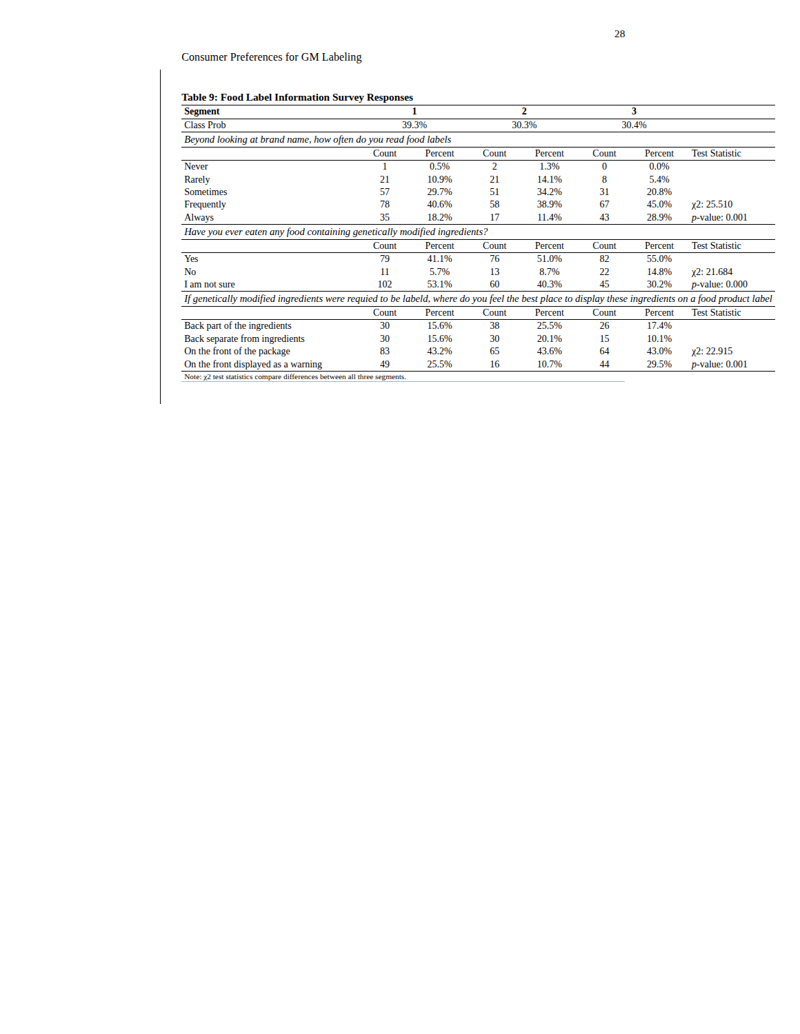28
Consumer Preferences for GM Labeling
Table 9: Food Label Information Survey Responses
| Segment | 1 | 2 | 3 | |
| --- | --- | --- | --- | --- |
| Class Prob | 39.3% | 30.3% | 30.4% | |
| Beyond looking at brand name, how often do you read food labels |
| | Count | Percent | Count | Percent | Count | Percent | Test Statistic |
| Never | 1 | 0.5% | 2 | 1.3% | 0 | 0.0% | |
| Rarely | 21 | 10.9% | 21 | 14.1% | 8 | 5.4% | |
| Sometimes | 57 | 29.7% | 51 | 34.2% | 31 | 20.8% | |
| Frequently | 78 | 40.6% | 58 | 38.9% | 67 | 45.0% | χ2: 25.510 |
| Always | 35 | 18.2% | 17 | 11.4% | 43 | 28.9% | p -value: 0.001 |
| Have you ever eaten any food containing genetically modified ingredients? |
| | Count | Percent | Count | Percent | Count | Percent | Test Statistic |
| Yes | 79 | 41.1% | 76 | 51.0% | 82 | 55.0% | |
| No | 11 | 5.7% | 13 | 8.7% | 22 | 14.8% | χ2: 21.684 |
| I am not sure | 102 | 53.1% | 60 | 40.3% | 45 | 30.2% | p -value: 0.000 |
| If genetically modified ingredients were requied to be labeld, where do you feel the best place to display these ingredients on a food product label |
| | Count | Percent | Count | Percent | Count | Percent | Test Statistic |
| Back part of the ingredients | 30 | 15.6% | 38 | 25.5% | 26 | 17.4% | |
| Back separate from ingredients | 30 | 15.6% | 30 | 20.1% | 15 | 10.1% | |
| On the front of the package | 83 | 43.2% | 65 | 43.6% | 64 | 43.0% | χ2: 22.915 |
| On the front displayed as a warning | 49 | 25.5% | 16 | 10.7% | 44 | 29.5% | p -value: 0.001 |
| Note: χ2 test statistics compare differences between all three segments. |